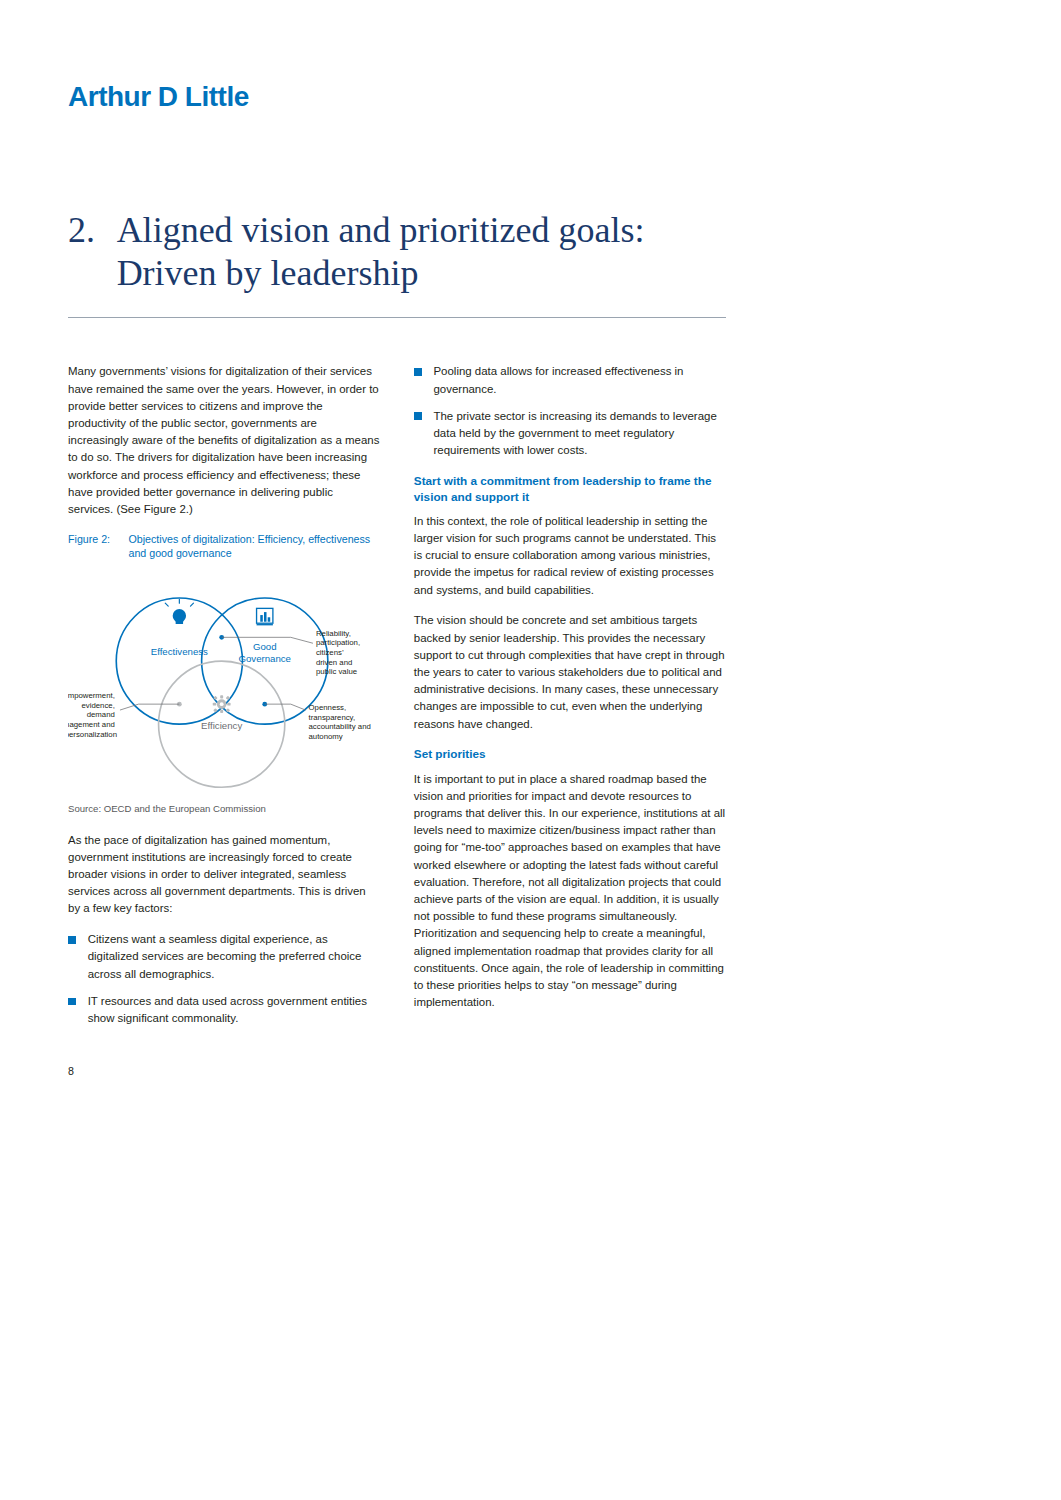Arthur D Little
2. Aligned vision and prioritized goals:Driven by leadership
Many governments’ visions for digitalization of their services have remained the same over the years. However, in order to provide better services to citizens and improve the productivity of the public sector, governments are increasingly aware of the benefits of digitalization as a means to do so. The drivers for digitalization have been increasing workforce and process efficiency and effectiveness; these have provided better governance in delivering public services. (See Figure 2.)
Figure 2: Objectives of digitalization: Efficiency, effectiveness and good governance
Effectiveness Good Governance Efficiency Reliability, participation, citizens’ driven and public value Empowerment, evidence, demand management and personalization Openness, transparency, accountability and autonomy
Source: OECD and the European Commission
As the pace of digitalization has gained momentum, government institutions are increasingly forced to create broader visions in order to deliver integrated, seamless services across all government departments. This is driven by a few key factors:
Citizens want a seamless digital experience, as digitalized services are becoming the preferred choice across all demographics.
IT resources and data used across government entities show significant commonality.
Pooling data allows for increased effectiveness in governance.
The private sector is increasing its demands to leverage data held by the government to meet regulatory requirements with lower costs.
Start with a commitment from leadership to frame the vision and support it
In this context, the role of political leadership in setting the larger vision for such programs cannot be understated. This is crucial to ensure collaboration among various ministries, provide the impetus for radical review of existing processes and systems, and build capabilities.
The vision should be concrete and set ambitious targets backed by senior leadership. This provides the necessary support to cut through complexities that have crept in through the years to cater to various stakeholders due to political and administrative decisions. In many cases, these unnecessary changes are impossible to cut, even when the underlying reasons have changed.
Set priorities
It is important to put in place a shared roadmap based the vision and priorities for impact and devote resources to programs that deliver this. In our experience, institutions at all levels need to maximize citizen/business impact rather than going for “me-too” approaches based on examples that have worked elsewhere or adopting the latest fads without careful evaluation. Therefore, not all digitalization projects that could achieve parts of the vision are equal. In addition, it is usually not possible to fund these programs simultaneously. Prioritization and sequencing help to create a meaningful, aligned implementation roadmap that provides clarity for all constituents. Once again, the role of leadership in committing to these priorities helps to stay “on message” during implementation.
8